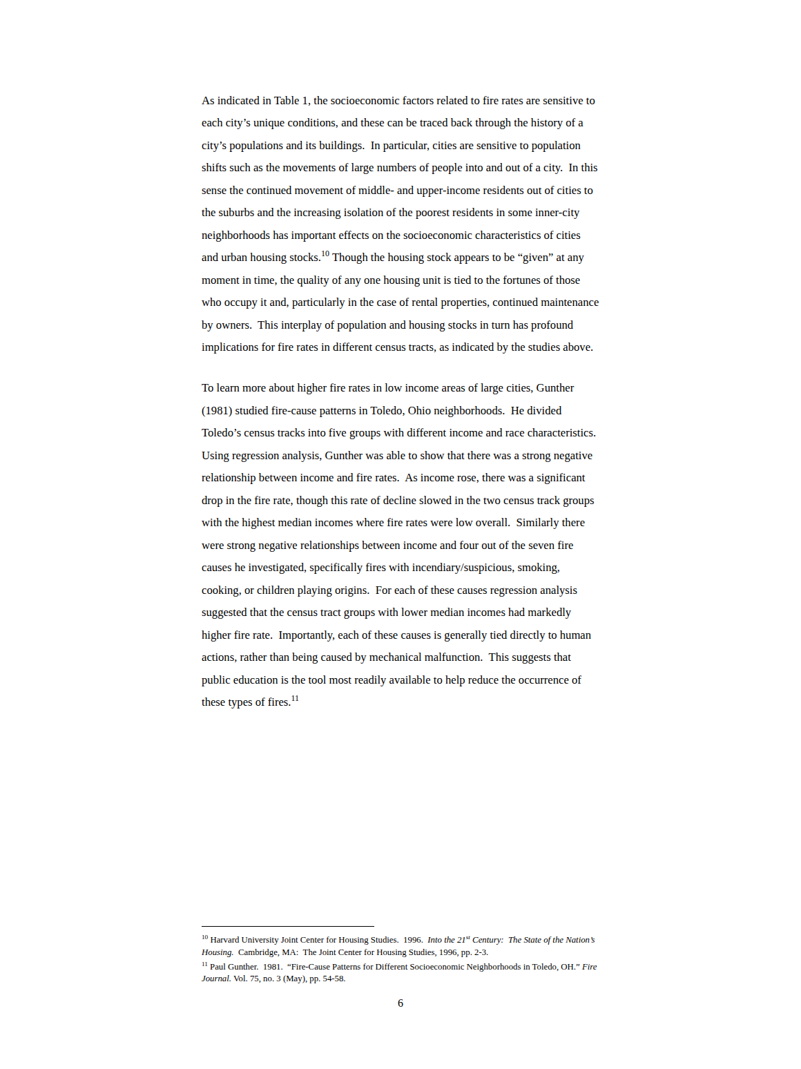As indicated in Table 1, the socioeconomic factors related to fire rates are sensitive to each city’s unique conditions, and these can be traced back through the history of a city’s populations and its buildings. In particular, cities are sensitive to population shifts such as the movements of large numbers of people into and out of a city. In this sense the continued movement of middle- and upper-income residents out of cities to the suburbs and the increasing isolation of the poorest residents in some inner-city neighborhoods has important effects on the socioeconomic characteristics of cities and urban housing stocks.10 Though the housing stock appears to be “given” at any moment in time, the quality of any one housing unit is tied to the fortunes of those who occupy it and, particularly in the case of rental properties, continued maintenance by owners. This interplay of population and housing stocks in turn has profound implications for fire rates in different census tracts, as indicated by the studies above.
To learn more about higher fire rates in low income areas of large cities, Gunther (1981) studied fire-cause patterns in Toledo, Ohio neighborhoods. He divided Toledo’s census tracks into five groups with different income and race characteristics. Using regression analysis, Gunther was able to show that there was a strong negative relationship between income and fire rates. As income rose, there was a significant drop in the fire rate, though this rate of decline slowed in the two census track groups with the highest median incomes where fire rates were low overall. Similarly there were strong negative relationships between income and four out of the seven fire causes he investigated, specifically fires with incendiary/suspicious, smoking, cooking, or children playing origins. For each of these causes regression analysis suggested that the census tract groups with lower median incomes had markedly higher fire rate. Importantly, each of these causes is generally tied directly to human actions, rather than being caused by mechanical malfunction. This suggests that public education is the tool most readily available to help reduce the occurrence of these types of fires.11
10 Harvard University Joint Center for Housing Studies. 1996. Into the 21st Century: The State of the Nation’s Housing. Cambridge, MA: The Joint Center for Housing Studies, 1996, pp. 2-3.
11 Paul Gunther. 1981. “Fire-Cause Patterns for Different Socioeconomic Neighborhoods in Toledo, OH.” Fire Journal. Vol. 75, no. 3 (May), pp. 54-58.
6